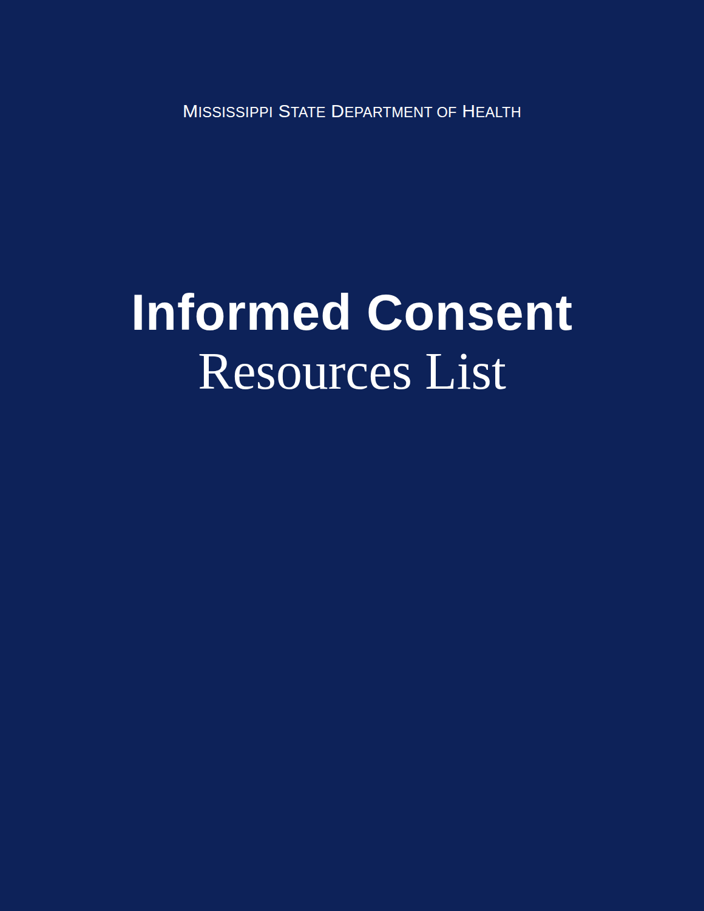MISSISSIPPI STATE DEPARTMENT OF HEALTH
Informed Consent
Resources List